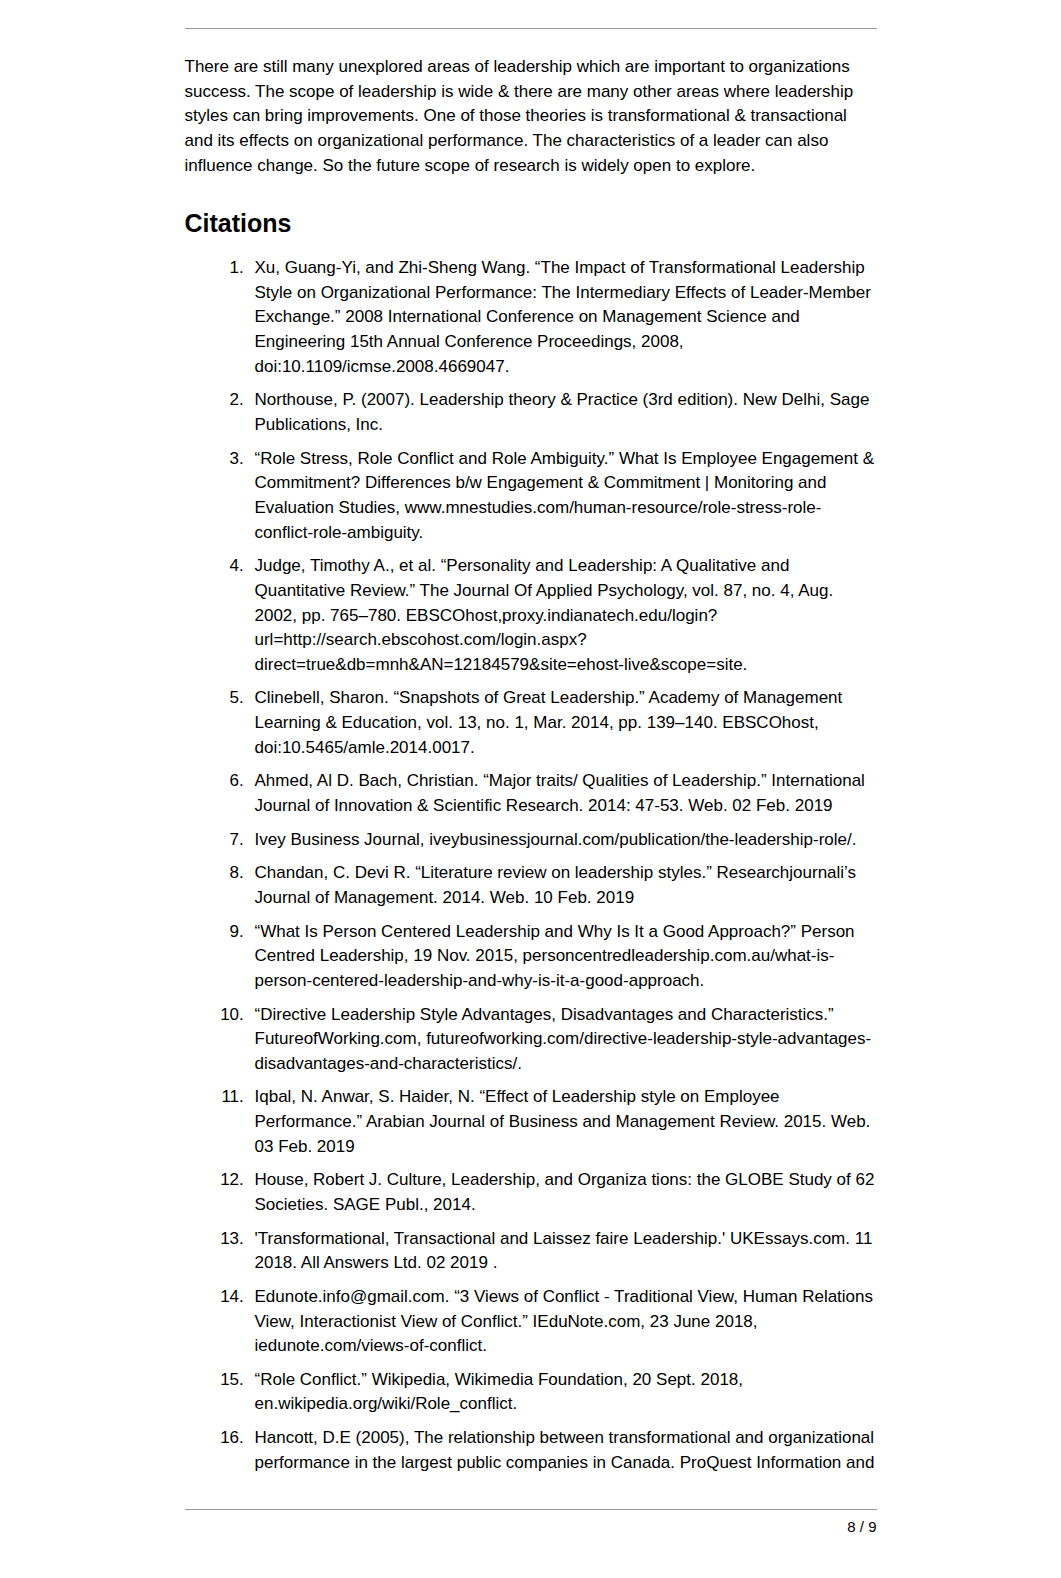There are still many unexplored areas of leadership which are important to organizations success. The scope of leadership is wide & there are many other areas where leadership styles can bring improvements. One of those theories is transformational & transactional and its effects on organizational performance. The characteristics of a leader can also influence change. So the future scope of research is widely open to explore.
Citations
Xu, Guang-Yi, and Zhi-Sheng Wang. “The Impact of Transformational Leadership Style on Organizational Performance: The Intermediary Effects of Leader-Member Exchange.” 2008 International Conference on Management Science and Engineering 15th Annual Conference Proceedings, 2008, doi:10.1109/icmse.2008.4669047.
Northouse, P. (2007). Leadership theory & Practice (3rd edition). New Delhi, Sage Publications, Inc.
“Role Stress, Role Conflict and Role Ambiguity.” What Is Employee Engagement & Commitment? Differences b/w Engagement & Commitment | Monitoring and Evaluation Studies, www.mnestudies.com/human-resource/role-stress-role-conflict-role-ambiguity.
Judge, Timothy A., et al. “Personality and Leadership: A Qualitative and Quantitative Review.” The Journal Of Applied Psychology, vol. 87, no. 4, Aug. 2002, pp. 765–780. EBSCOhost,proxy.indianatech.edu/login?url=http://search.ebscohost.com/login.aspx?direct=true&db=mnh&AN=12184579&site=ehost-live&scope=site.
Clinebell, Sharon. “Snapshots of Great Leadership.” Academy of Management Learning & Education, vol. 13, no. 1, Mar. 2014, pp. 139–140. EBSCOhost, doi:10.5465/amle.2014.0017.
Ahmed, Al D. Bach, Christian. “Major traits/ Qualities of Leadership.” International Journal of Innovation & Scientific Research. 2014: 47-53. Web. 02 Feb. 2019
Ivey Business Journal, iveybusinessjournal.com/publication/the-leadership-role/.
Chandan, C. Devi R. “Literature review on leadership styles.” Researchjournali’s Journal of Management. 2014. Web. 10 Feb. 2019
“What Is Person Centered Leadership and Why Is It a Good Approach?” Person Centred Leadership, 19 Nov. 2015, personcentredleadership.com.au/what-is-person-centered-leadership-and-why-is-it-a-good-approach.
“Directive Leadership Style Advantages, Disadvantages and Characteristics.” FutureofWorking.com, futureofworking.com/directive-leadership-style-advantages-disadvantages-and-characteristics/.
Iqbal, N. Anwar, S. Haider, N. “Effect of Leadership style on Employee Performance.” Arabian Journal of Business and Management Review. 2015. Web. 03 Feb. 2019
House, Robert J. Culture, Leadership, and Organiza tions: the GLOBE Study of 62 Societies. SAGE Publ., 2014.
'Transformational, Transactional and Laissez faire Leadership.' UKEssays.com. 11 2018. All Answers Ltd. 02 2019 .
Edunote.info@gmail.com. “3 Views of Conflict - Traditional View, Human Relations View, Interactionist View of Conflict.” IEduNote.com, 23 June 2018, iedunote.com/views-of-conflict.
“Role Conflict.” Wikipedia, Wikimedia Foundation, 20 Sept. 2018, en.wikipedia.org/wiki/Role_conflict.
Hancott, D.E (2005), The relationship between transformational and organizational performance in the largest public companies in Canada. ProQuest Information and
8 / 9